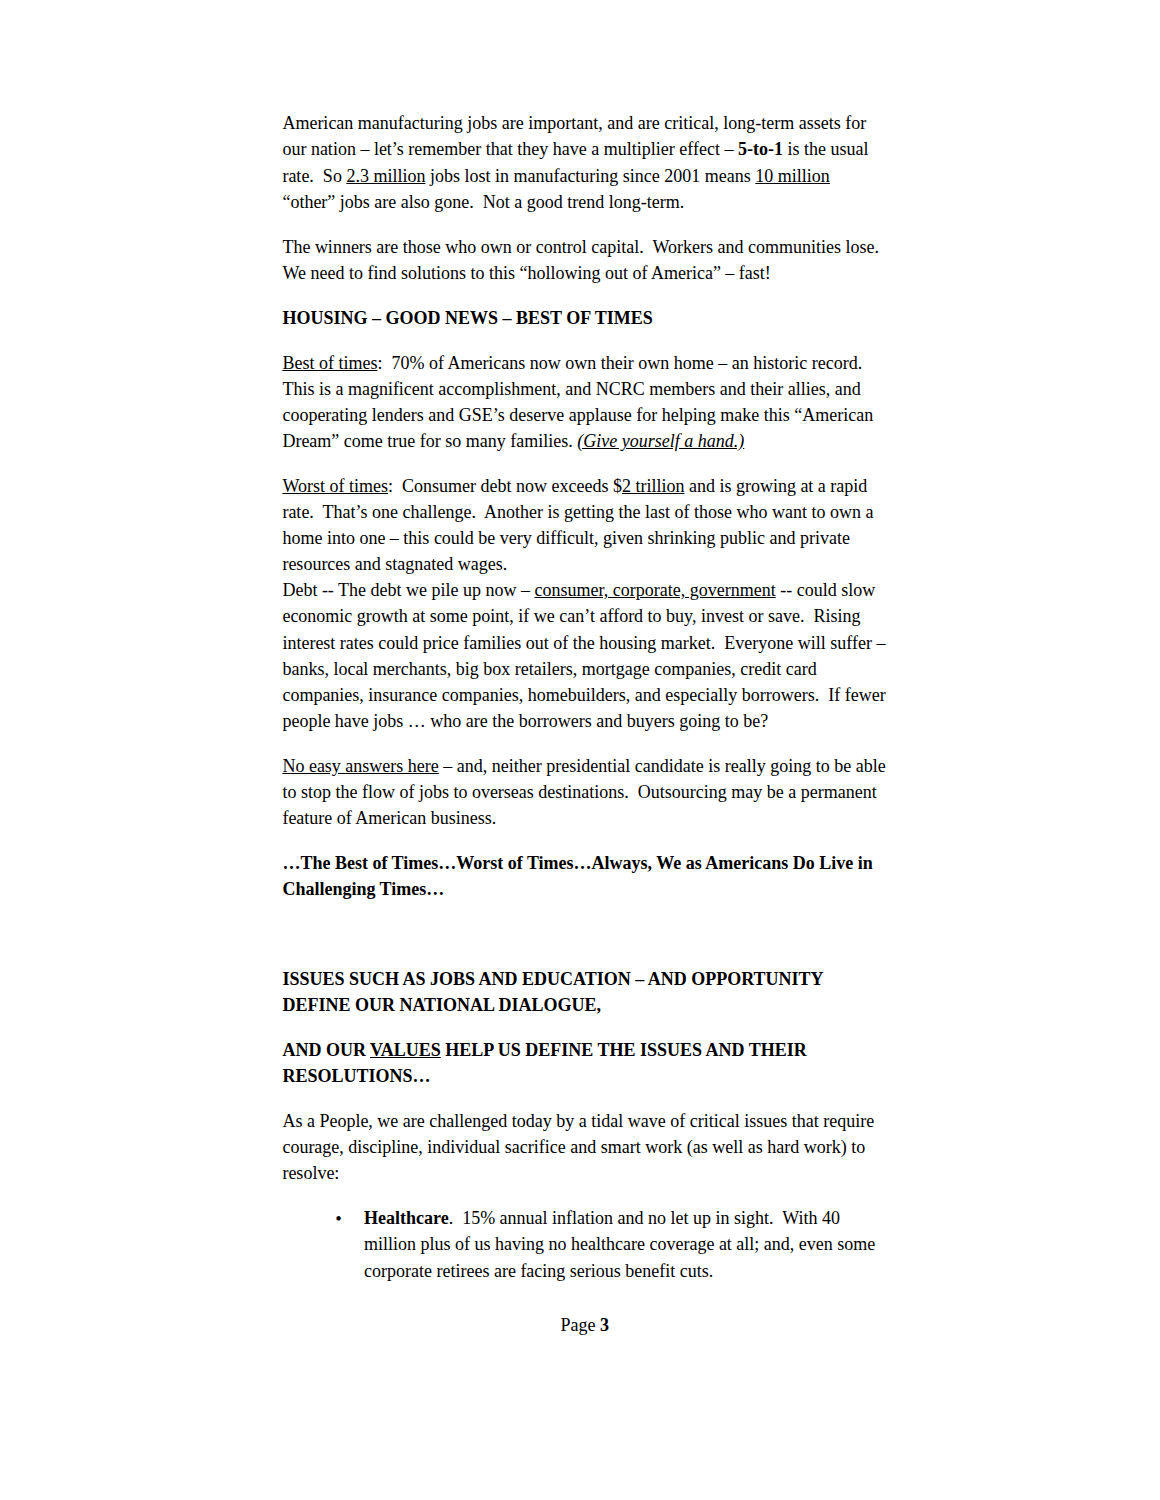American manufacturing jobs are important, and are critical, long-term assets for our nation – let’s remember that they have a multiplier effect – 5-to-1 is the usual rate. So 2.3 million jobs lost in manufacturing since 2001 means 10 million “other” jobs are also gone. Not a good trend long-term.
The winners are those who own or control capital. Workers and communities lose. We need to find solutions to this “hollowing out of America” – fast!
HOUSING – GOOD NEWS – BEST OF TIMES
Best of times: 70% of Americans now own their own home – an historic record. This is a magnificent accomplishment, and NCRC members and their allies, and cooperating lenders and GSE’s deserve applause for helping make this “American Dream” come true for so many families. (Give yourself a hand.)
Worst of times: Consumer debt now exceeds $2 trillion and is growing at a rapid rate. That’s one challenge. Another is getting the last of those who want to own a home into one – this could be very difficult, given shrinking public and private resources and stagnated wages.
Debt -- The debt we pile up now – consumer, corporate, government -- could slow economic growth at some point, if we can’t afford to buy, invest or save. Rising interest rates could price families out of the housing market. Everyone will suffer – banks, local merchants, big box retailers, mortgage companies, credit card companies, insurance companies, homebuilders, and especially borrowers. If fewer people have jobs … who are the borrowers and buyers going to be?
No easy answers here – and, neither presidential candidate is really going to be able to stop the flow of jobs to overseas destinations. Outsourcing may be a permanent feature of American business.
…The Best of Times…Worst of Times…Always, We as Americans Do Live in Challenging Times…
ISSUES SUCH AS JOBS AND EDUCATION – AND OPPORTUNITY
DEFINE OUR NATIONAL DIALOGUE,
AND OUR VALUES HELP US DEFINE THE ISSUES AND THEIR RESOLUTIONS…
As a People, we are challenged today by a tidal wave of critical issues that require courage, discipline, individual sacrifice and smart work (as well as hard work) to resolve:
Healthcare. 15% annual inflation and no let up in sight. With 40 million plus of us having no healthcare coverage at all; and, even some corporate retirees are facing serious benefit cuts.
Page 3